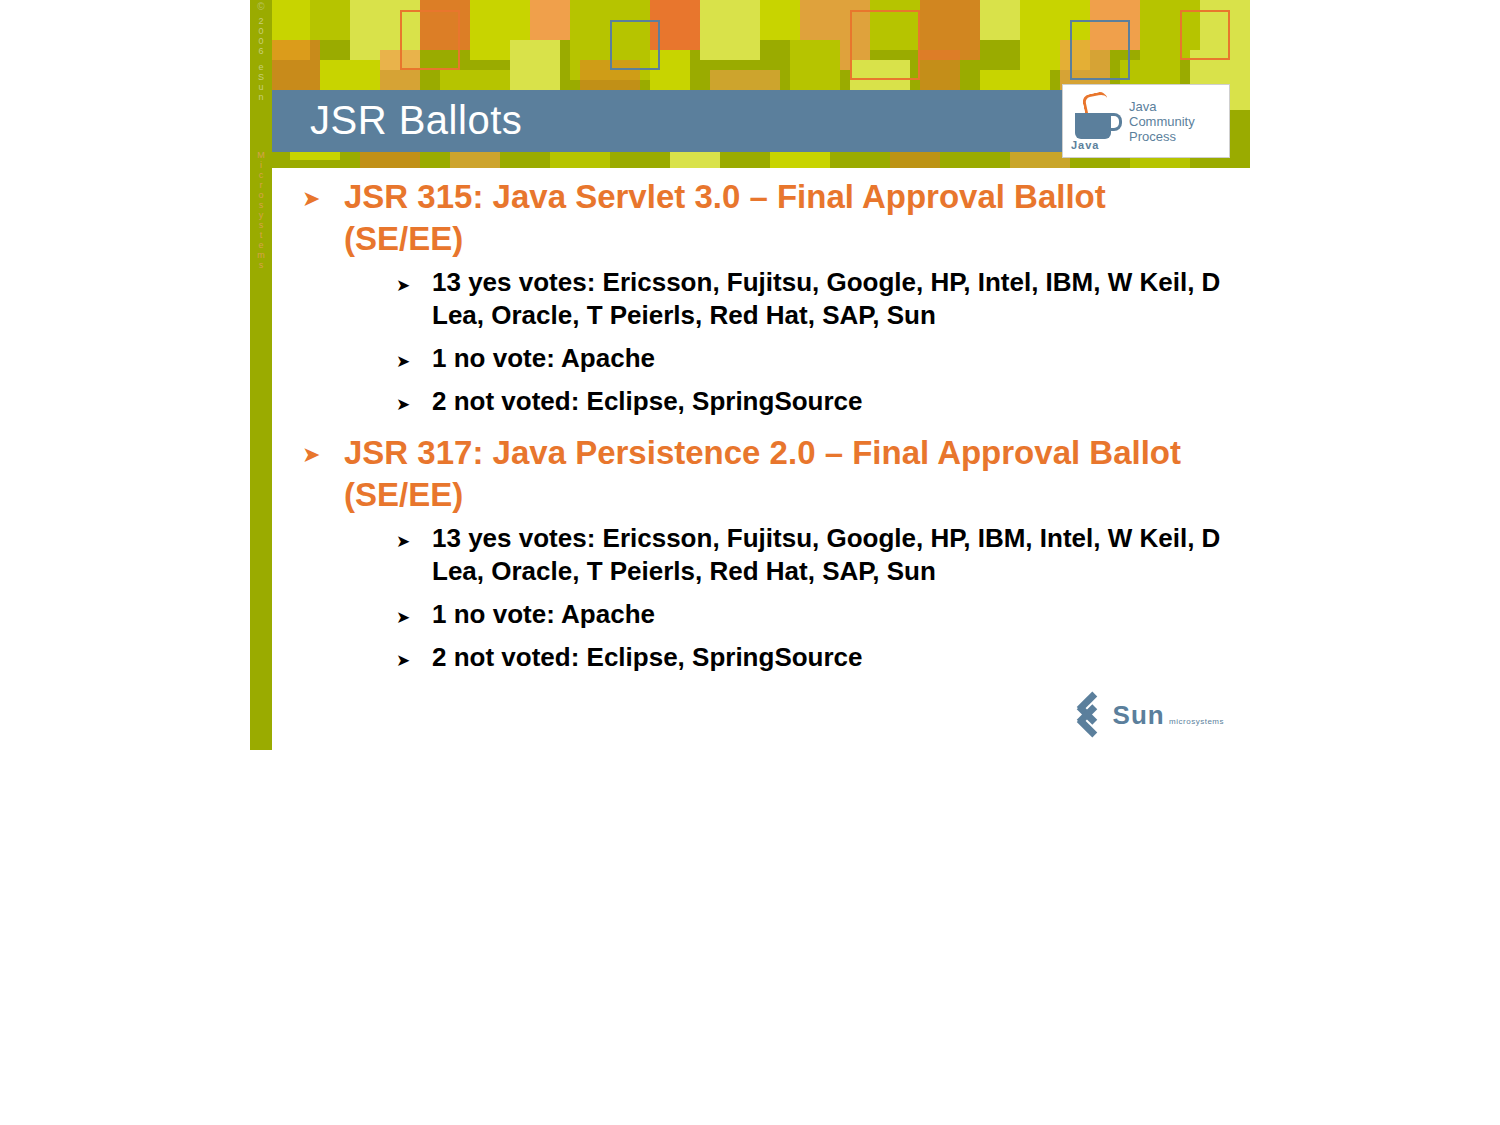©
2
0
0
6
e
S
u
n
M
i
c
r
o
s
y
s
t
e
m
s
JSR Ballots
Java
Java Community Process
JSR 315: Java Servlet 3.0 – Final Approval Ballot (SE/EE)
13 yes votes: Ericsson, Fujitsu, Google, HP, Intel, IBM, W Keil, D Lea, Oracle, T Peierls, Red Hat, SAP, Sun
1 no vote: Apache
2 not voted: Eclipse, SpringSource
JSR 317: Java Persistence 2.0 – Final Approval Ballot (SE/EE)
13 yes votes: Ericsson, Fujitsu, Google, HP, IBM, Intel, W Keil, D Lea, Oracle, T Peierls, Red Hat, SAP, Sun
1 no vote: Apache
2 not voted: Eclipse, SpringSource
Sun microsystems